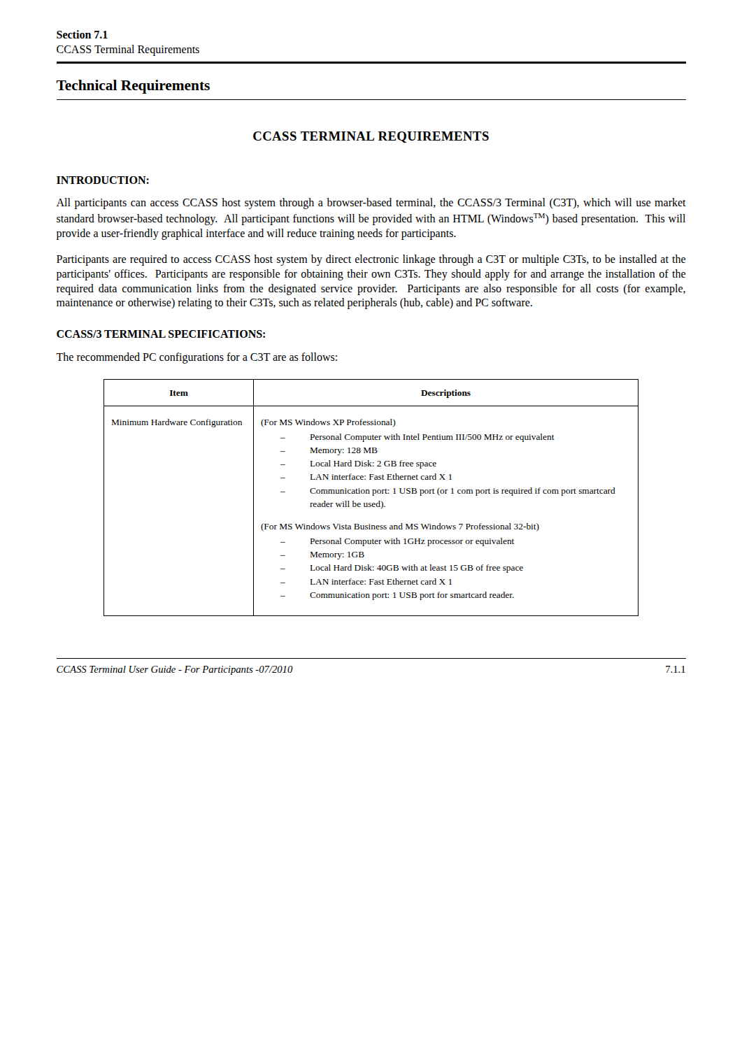Section 7.1
CCASS Terminal Requirements
Technical Requirements
CCASS TERMINAL REQUIREMENTS
INTRODUCTION:
All participants can access CCASS host system through a browser-based terminal, the CCASS/3 Terminal (C3T), which will use market standard browser-based technology. All participant functions will be provided with an HTML (WindowsTM) based presentation. This will provide a user-friendly graphical interface and will reduce training needs for participants.
Participants are required to access CCASS host system by direct electronic linkage through a C3T or multiple C3Ts, to be installed at the participants' offices. Participants are responsible for obtaining their own C3Ts. They should apply for and arrange the installation of the required data communication links from the designated service provider. Participants are also responsible for all costs (for example, maintenance or otherwise) relating to their C3Ts, such as related peripherals (hub, cable) and PC software.
CCASS/3 TERMINAL SPECIFICATIONS:
The recommended PC configurations for a C3T are as follows:
| Item | Descriptions |
| --- | --- |
| Minimum Hardware Configuration | (For MS Windows XP Professional) Personal Computer with Intel Pentium III/500 MHz or equivalent Memory: 128 MB Local Hard Disk: 2 GB free space LAN interface: Fast Ethernet card X 1 Communication port: 1 USB port (or 1 com port is required if com port smartcard reader will be used). (For MS Windows Vista Business and MS Windows 7 Professional 32-bit) Personal Computer with 1GHz processor or equivalent Memory: 1GB Local Hard Disk: 40GB with at least 15 GB of free space LAN interface: Fast Ethernet card X 1 Communication port: 1 USB port for smartcard reader. |
CCASS Terminal User Guide - For Participants -07/2010 7.1.1